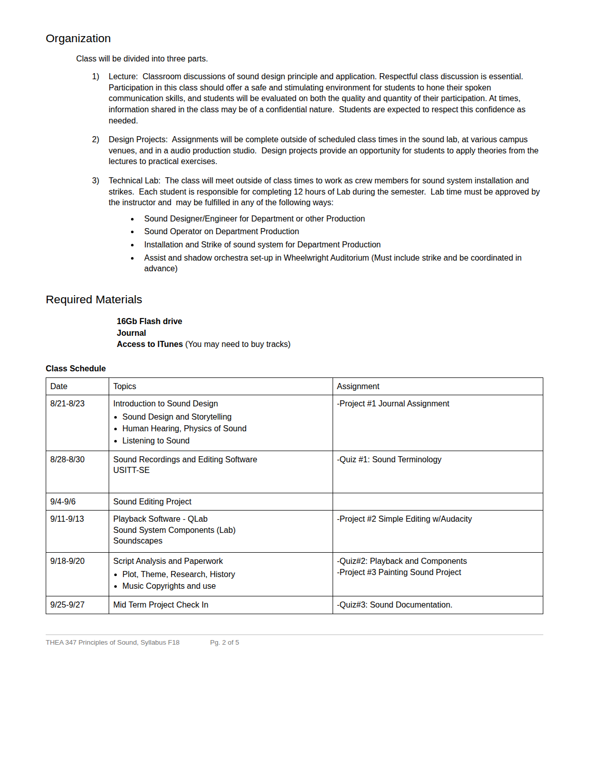Organization
Class will be divided into three parts.
Lecture: Classroom discussions of sound design principle and application. Respectful class discussion is essential. Participation in this class should offer a safe and stimulating environment for students to hone their spoken communication skills, and students will be evaluated on both the quality and quantity of their participation. At times, information shared in the class may be of a confidential nature. Students are expected to respect this confidence as needed.
Design Projects: Assignments will be complete outside of scheduled class times in the sound lab, at various campus venues, and in a audio production studio. Design projects provide an opportunity for students to apply theories from the lectures to practical exercises.
Technical Lab: The class will meet outside of class times to work as crew members for sound system installation and strikes. Each student is responsible for completing 12 hours of Lab during the semester. Lab time must be approved by the instructor and may be fulfilled in any of the following ways:
Sound Designer/Engineer for Department or other Production
Sound Operator on Department Production
Installation and Strike of sound system for Department Production
Assist and shadow orchestra set-up in Wheelwright Auditorium (Must include strike and be coordinated in advance)
Required Materials
16Gb Flash drive
Journal
Access to ITunes (You may need to buy tracks)
Class Schedule
| Date | Topics | Assignment |
| --- | --- | --- |
| 8/21-8/23 | Introduction to Sound Design Sound Design and Storytelling Human Hearing, Physics of Sound Listening to Sound | -Project #1 Journal Assignment |
| 8/28-8/30 | Sound Recordings and Editing Software USITT-SE | -Quiz #1: Sound Terminology |
| 9/4-9/6 | Sound Editing Project | |
| 9/11-9/13 | Playback Software - QLab Sound System Components (Lab) Soundscapes | -Project #2 Simple Editing w/Audacity |
| 9/18-9/20 | Script Analysis and Paperwork Plot, Theme, Research, History Music Copyrights and use | -Quiz#2: Playback and Components -Project #3 Painting Sound Project |
| 9/25-9/27 | Mid Term Project Check In | -Quiz#3: Sound Documentation. |
THEA 347 Principles of Sound, Syllabus F18 Pg. 2 of 5